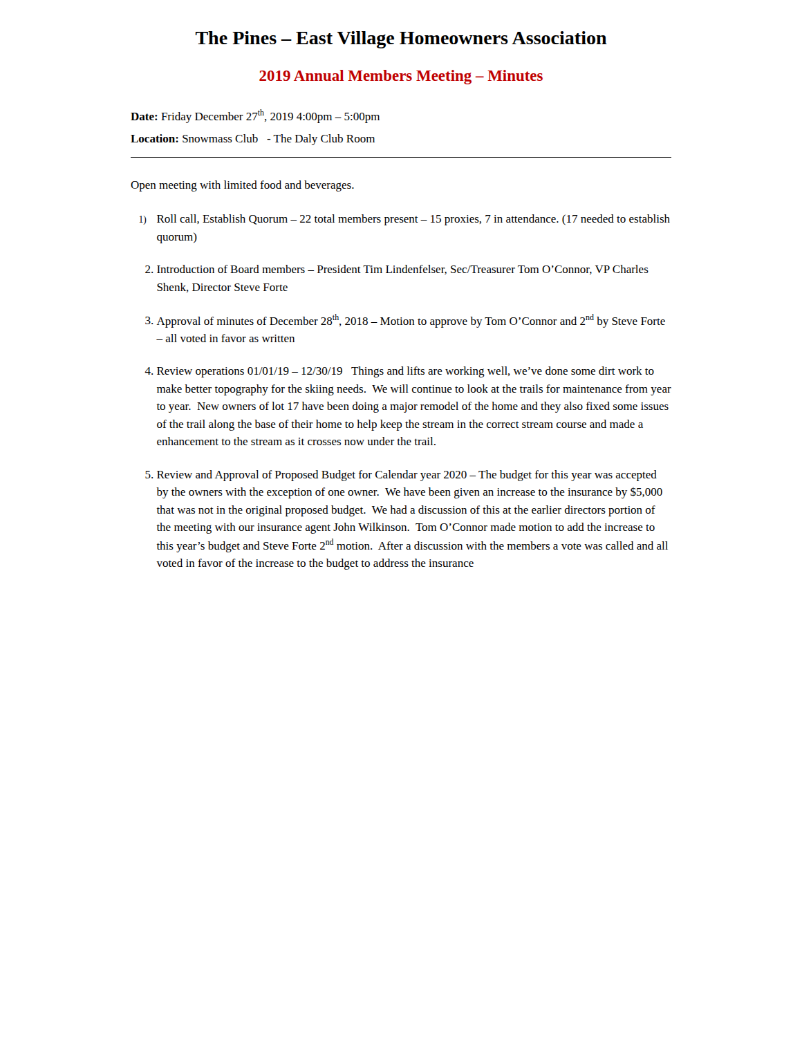The Pines – East Village Homeowners Association
2019 Annual Members Meeting – Minutes
Date: Friday December 27th, 2019 4:00pm – 5:00pm
Location: Snowmass Club - The Daly Club Room
Open meeting with limited food and beverages.
Roll call, Establish Quorum – 22 total members present – 15 proxies, 7 in attendance. (17 needed to establish quorum)
Introduction of Board members – President Tim Lindenfelser, Sec/Treasurer Tom O’Connor, VP Charles Shenk, Director Steve Forte
Approval of minutes of December 28th, 2018 – Motion to approve by Tom O’Connor and 2nd by Steve Forte – all voted in favor as written
Review operations 01/01/19 – 12/30/19 Things and lifts are working well, we’ve done some dirt work to make better topography for the skiing needs. We will continue to look at the trails for maintenance from year to year. New owners of lot 17 have been doing a major remodel of the home and they also fixed some issues of the trail along the base of their home to help keep the stream in the correct stream course and made a enhancement to the stream as it crosses now under the trail.
Review and Approval of Proposed Budget for Calendar year 2020 – The budget for this year was accepted by the owners with the exception of one owner. We have been given an increase to the insurance by $5,000 that was not in the original proposed budget. We had a discussion of this at the earlier directors portion of the meeting with our insurance agent John Wilkinson. Tom O’Connor made motion to add the increase to this year’s budget and Steve Forte 2nd motion. After a discussion with the members a vote was called and all voted in favor of the increase to the budget to address the insurance